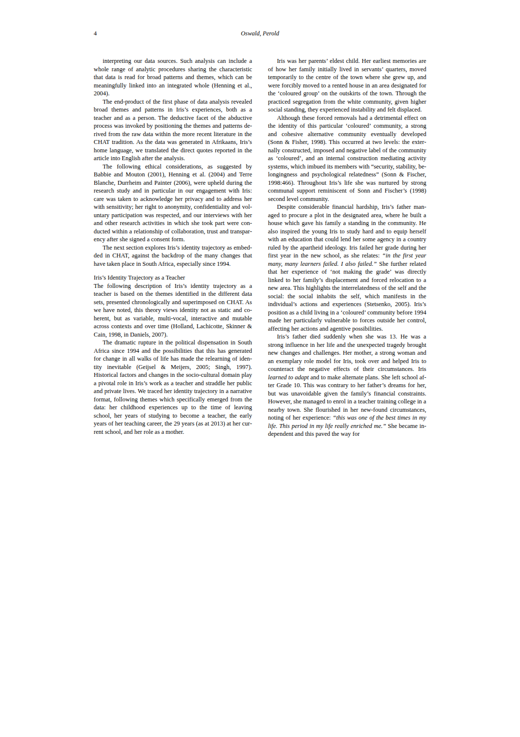4 Oswald, Perold
interpreting our data sources. Such analysis can include a whole range of analytic procedures sharing the characteristic that data is read for broad patterns and themes, which can be meaningfully linked into an integrated whole (Henning et al., 2004).
The end-product of the first phase of data analysis revealed broad themes and patterns in Iris’s experiences, both as a teacher and as a person. The deductive facet of the abductive process was invoked by positioning the themes and patterns derived from the raw data within the more recent literature in the CHAT tradition. As the data was generated in Afrikaans, Iris’s home language, we translated the direct quotes reported in the article into English after the analysis.
The following ethical considerations, as suggested by Babbie and Mouton (2001), Henning et al. (2004) and Terre Blanche, Durrheim and Painter (2006), were upheld during the research study and in particular in our engagement with Iris: care was taken to acknowledge her privacy and to address her with sensitivity; her right to anonymity, confidentiality and voluntary participation was respected, and our interviews with her and other research activities in which she took part were conducted within a relationship of collaboration, trust and transparency after she signed a consent form.
The next section explores Iris’s identity trajectory as embedded in CHAT, against the backdrop of the many changes that have taken place in South Africa, especially since 1994.
Iris’s Identity Trajectory as a Teacher
The following description of Iris’s identity trajectory as a teacher is based on the themes identified in the different data sets, presented chronologically and superimposed on CHAT. As we have noted, this theory views identity not as static and coherent, but as variable, multi-vocal, interactive and mutable across contexts and over time (Holland, Lachicotte, Skinner & Cain, 1998, in Daniels, 2007).
The dramatic rupture in the political dispensation in South Africa since 1994 and the possibilities that this has generated for change in all walks of life has made the relearning of identity inevitable (Geijsel & Meijers, 2005; Singh, 1997). Historical factors and changes in the socio-cultural domain play a pivotal role in Iris’s work as a teacher and straddle her public and private lives. We traced her identity trajectory in a narrative format, following themes which specifically emerged from the data: her childhood experiences up to the time of leaving school, her years of studying to become a teacher, the early years of her teaching career, the 29 years (as at 2013) at her current school, and her role as a mother.
Iris was her parents’ eldest child. Her earliest memories are of how her family initially lived in servants’ quarters, moved temporarily to the centre of the town where she grew up, and were forcibly moved to a rented house in an area designated for the ‘coloured group’ on the outskirts of the town. Through the practiced segregation from the white community, given higher social standing, they experienced instability and felt displaced.
Although these forced removals had a detrimental effect on the identity of this particular ‘coloured’ community, a strong and cohesive alternative community eventually developed (Sonn & Fisher, 1998). This occurred at two levels: the externally constructed, imposed and negative label of the community as ‘coloured’, and an internal construction mediating activity systems, which imbued its members with “security, stability, belongingness and psychological relatedness” (Sonn & Fischer, 1998:466). Throughout Iris’s life she was nurtured by strong communal support reminiscent of Sonn and Fischer’s (1998) second level community.
Despite considerable financial hardship, Iris’s father managed to procure a plot in the designated area, where he built a house which gave his family a standing in the community. He also inspired the young Iris to study hard and to equip herself with an education that could lend her some agency in a country ruled by the apartheid ideology. Iris failed her grade during her first year in the new school, as she relates: “in the first year many, many learners failed. I also failed.” She further related that her experience of ‘not making the grade’ was directly linked to her family’s displacement and forced relocation to a new area. This highlights the interrelatedness of the self and the social: the social inhabits the self, which manifests in the individual’s actions and experiences (Stetsenko, 2005). Iris’s position as a child living in a ‘coloured’ community before 1994 made her particularly vulnerable to forces outside her control, affecting her actions and agentive possibilities.
Iris’s father died suddenly when she was 13. He was a strong influence in her life and the unexpected tragedy brought new changes and challenges. Her mother, a strong woman and an exemplary role model for Iris, took over and helped Iris to counteract the negative effects of their circumstances. Iris learned to adapt and to make alternate plans. She left school after Grade 10. This was contrary to her father’s dreams for her, but was unavoidable given the family’s financial constraints. However, she managed to enrol in a teacher training college in a nearby town. She flourished in her new-found circumstances, noting of her experience: “this was one of the best times in my life. This period in my life really enriched me.” She became independent and this paved the way for